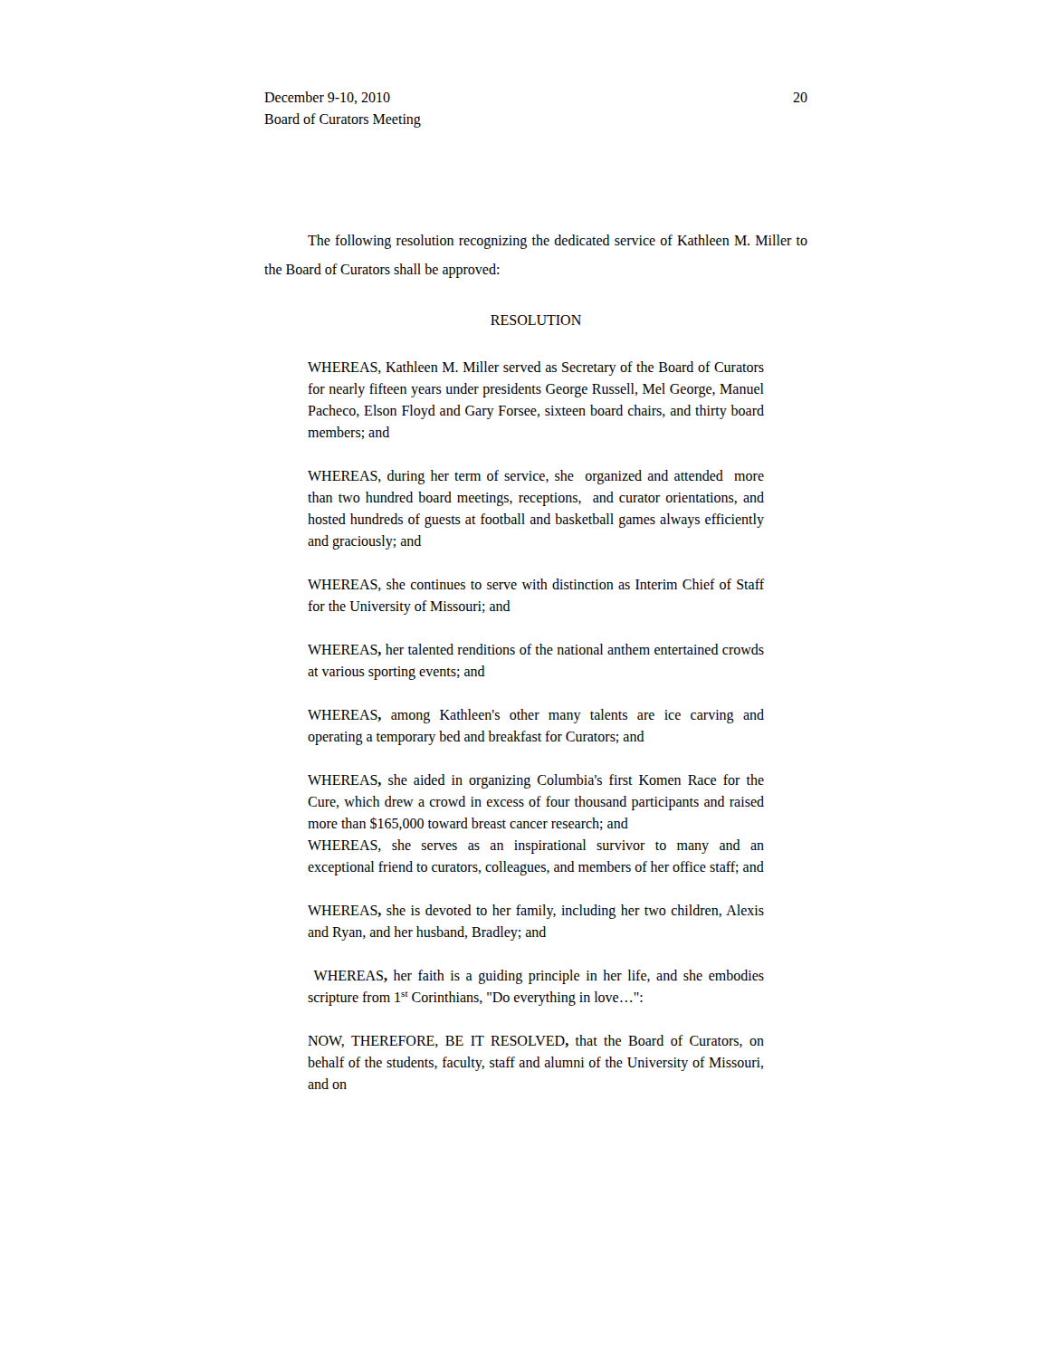December 9-10, 2010
Board of Curators Meeting
20
The following resolution recognizing the dedicated service of Kathleen M. Miller to the Board of Curators shall be approved:
RESOLUTION
WHEREAS, Kathleen M. Miller served as Secretary of the Board of Curators for nearly fifteen years under presidents George Russell, Mel George, Manuel Pacheco, Elson Floyd and Gary Forsee, sixteen board chairs, and thirty board members; and
WHEREAS, during her term of service, she organized and attended more than two hundred board meetings, receptions, and curator orientations, and hosted hundreds of guests at football and basketball games always efficiently and graciously; and
WHEREAS, she continues to serve with distinction as Interim Chief of Staff for the University of Missouri; and
WHEREAS, her talented renditions of the national anthem entertained crowds at various sporting events; and
WHEREAS, among Kathleen's other many talents are ice carving and operating a temporary bed and breakfast for Curators; and
WHEREAS, she aided in organizing Columbia's first Komen Race for the Cure, which drew a crowd in excess of four thousand participants and raised more than $165,000 toward breast cancer research; and
WHEREAS, she serves as an inspirational survivor to many and an exceptional friend to curators, colleagues, and members of her office staff; and
WHEREAS, she is devoted to her family, including her two children, Alexis and Ryan, and her husband, Bradley; and
WHEREAS, her faith is a guiding principle in her life, and she embodies scripture from 1st Corinthians, "Do everything in love…":
NOW, THEREFORE, BE IT RESOLVED, that the Board of Curators, on behalf of the students, faculty, staff and alumni of the University of Missouri, and on